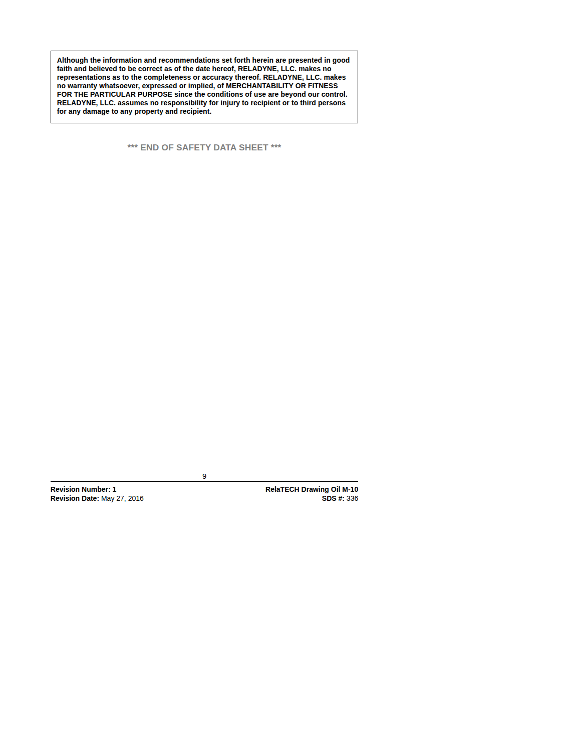Although the information and recommendations set forth herein are presented in good faith and believed to be correct as of the date hereof, RELADYNE, LLC. makes no representations as to the completeness or accuracy thereof. RELADYNE, LLC. makes no warranty whatsoever, expressed or implied, of MERCHANTABILITY OR FITNESS FOR THE PARTICULAR PURPOSE since the conditions of use are beyond our control. RELADYNE, LLC. assumes no responsibility for injury to recipient or to third persons for any damage to any property and recipient.
*** END OF SAFETY DATA SHEET ***
9
| Revision Number: 1 | RelaTECH Drawing Oil M-10 |
| Revision Date: May 27, 2016 | SDS #: 336 |